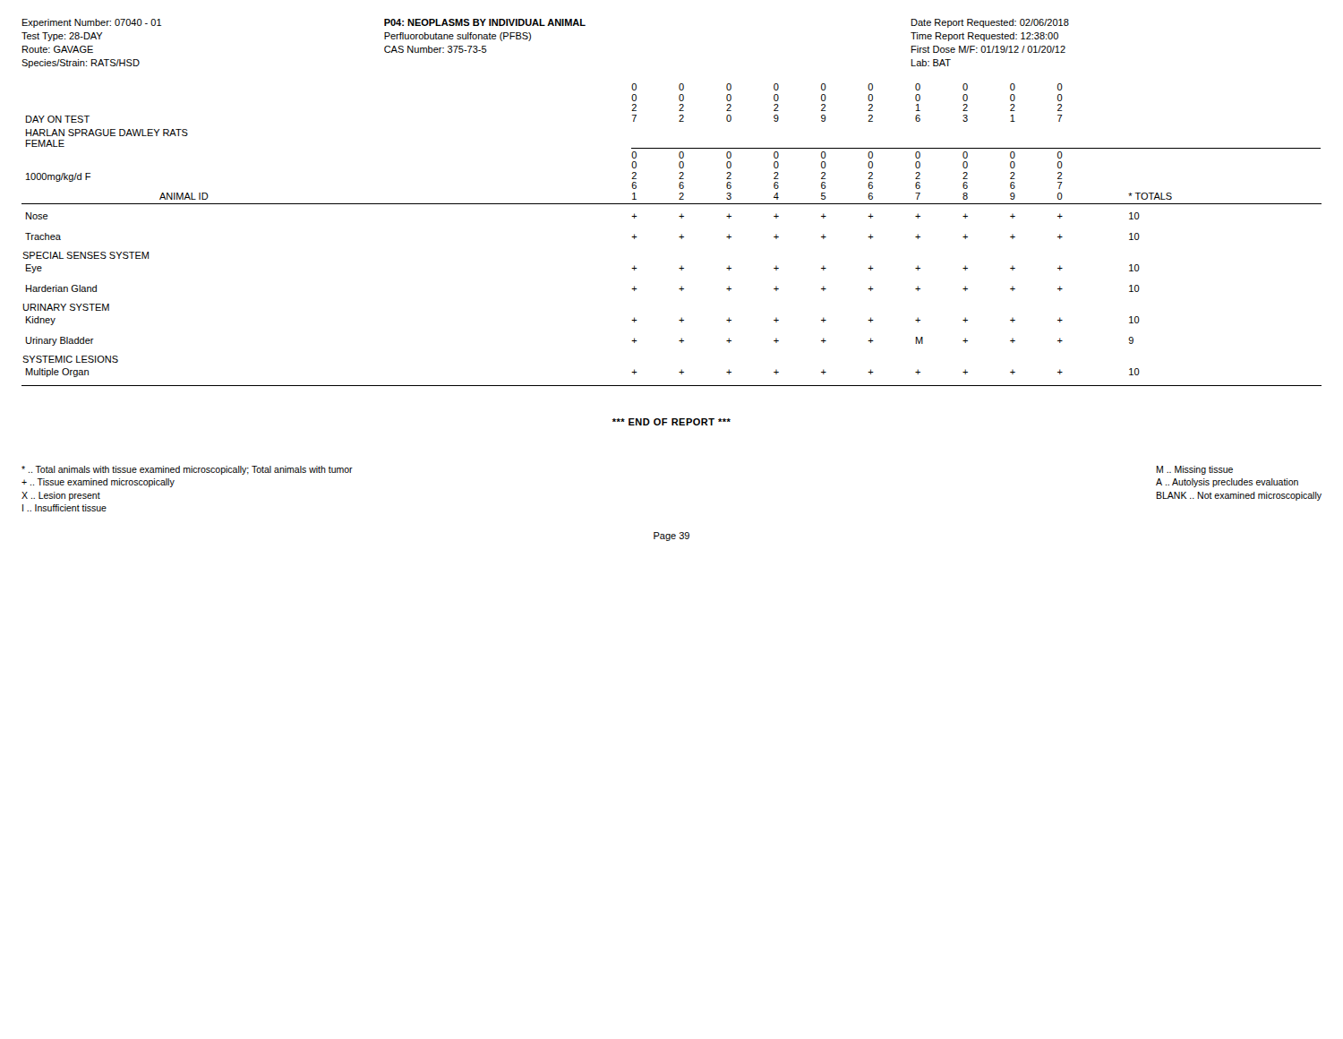| Experiment Number: 07040 - 01 | P04: NEOPLASMS BY INDIVIDUAL ANIMAL | Date Report Requested: 02/06/2018 |
| Test Type: 28-DAY | Perfluorobutane sulfonate (PFBS) | Time Report Requested: 12:38:00 |
| Route: GAVAGE | CAS Number: 375-73-5 | First Dose M/F: 01/19/12 / 01/20/12 |
| Species/Strain: RATS/HSD | | Lab: BAT |
| DAY ON TEST | 0 0 2 7 | 0 0 2 2 | 0 0 2 0 | 0 0 2 9 | 0 0 2 9 | 0 0 2 2 | 0 0 1 6 | 0 0 2 3 | 0 0 2 1 | 0 0 2 7 | |
| HARLAN SPRAGUE DAWLEY RATS FEMALE | |
| 1000mg/kg/d F ANIMAL ID | 0 0 2 6 1 | 0 0 2 6 2 | 0 0 2 6 3 | 0 0 2 6 4 | 0 0 2 6 5 | 0 0 2 6 6 | 0 0 2 6 7 | 0 0 2 6 8 | 0 0 2 6 9 | 0 0 2 7 0 | * TOTALS |
| Nose | + | + | + | + | + | + | + | + | + | + | 10 |
| Trachea | + | + | + | + | + | + | + | + | + | + | 10 |
| SPECIAL SENSES SYSTEM |
| Eye | + | + | + | + | + | + | + | + | + | + | 10 |
| Harderian Gland | + | + | + | + | + | + | + | + | + | + | 10 |
| URINARY SYSTEM |
| Kidney | + | + | + | + | + | + | + | + | + | + | 10 |
| Urinary Bladder | + | + | + | + | + | + | M | + | + | + | 9 |
| SYSTEMIC LESIONS |
| Multiple Organ | + | + | + | + | + | + | + | + | + | + | 10 |
*** END OF REPORT ***
* .. Total animals with tissue examined microscopically; Total animals with tumor
+ .. Tissue examined microscopically
X .. Lesion present
I .. Insufficient tissue
M .. Missing tissue
A .. Autolysis precludes evaluation
BLANK .. Not examined microscopically
Page 39